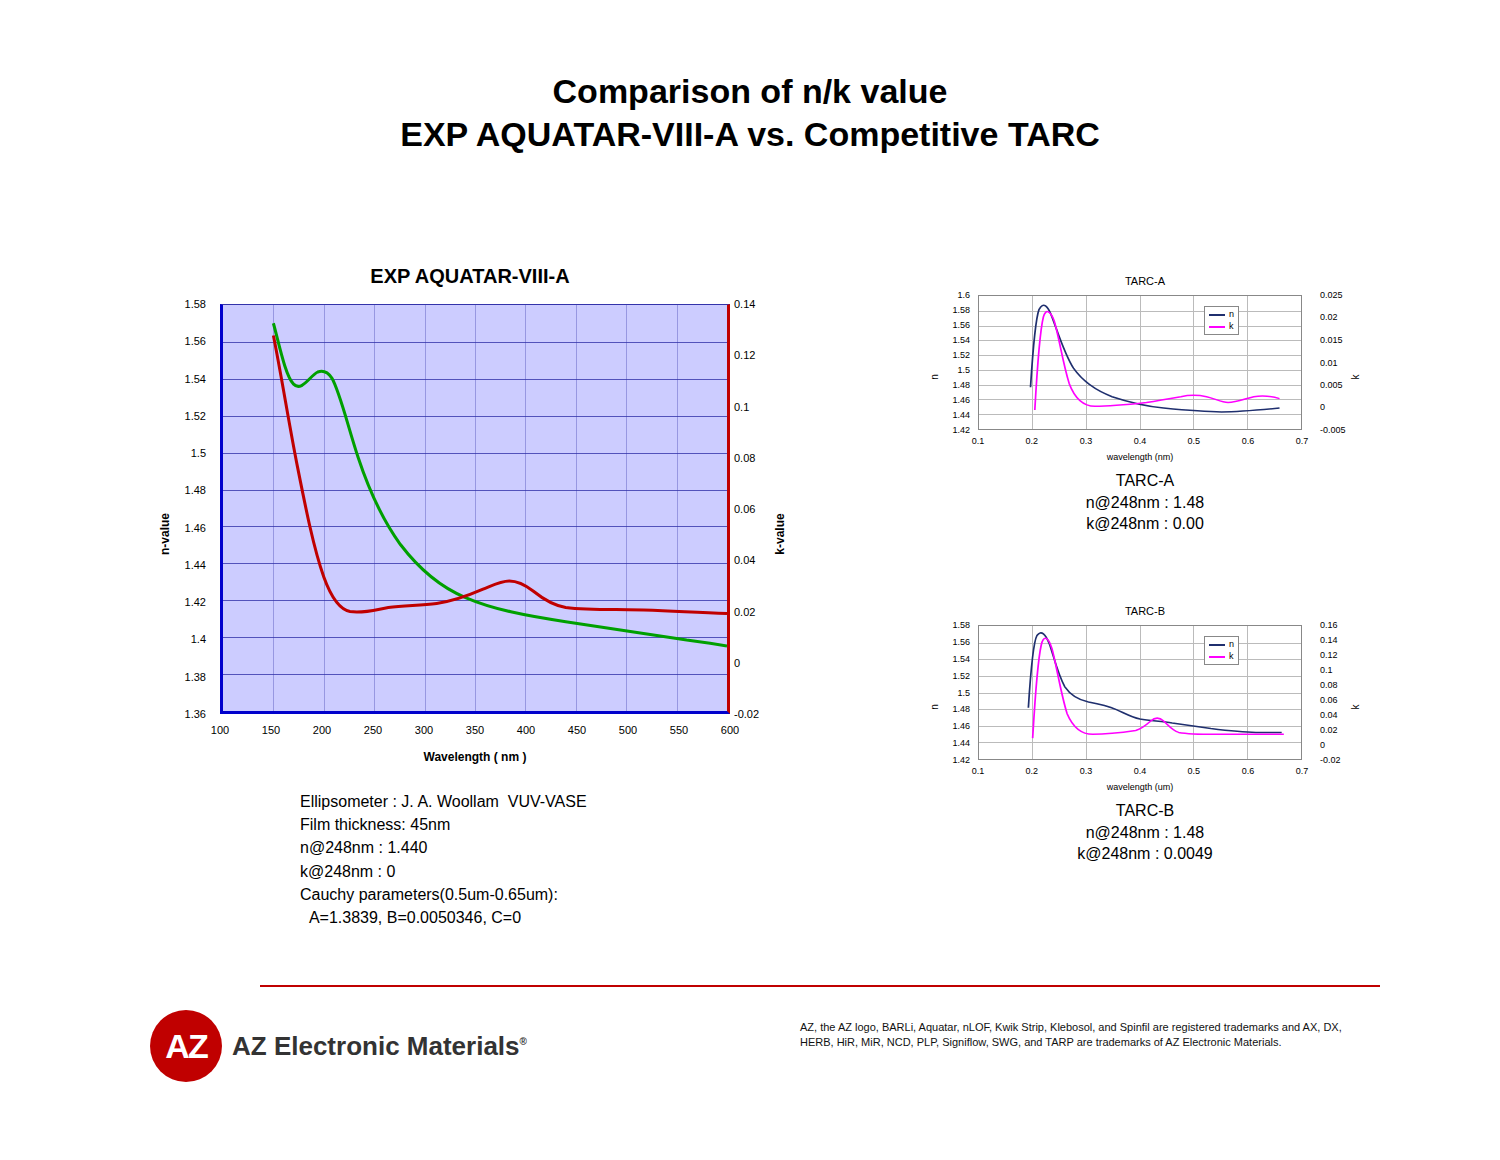Comparison of n/k value
EXP AQUATAR-VIII-A vs. Competitive TARC
EXP AQUATAR-VIII-A
n-value
k-value
1.58 1.56 1.54 1.52 1.5 1.48 1.46 1.44 1.42 1.4 1.38 1.36
0.14 0.12 0.1 0.08 0.06 0.04 0.02 0 -0.02
100 150 200 250 300 350 400 450 500 550 600
Wavelength ( nm )
Ellipsometer : J. A. Woollam VUV-VASE
Film thickness: 45nm
n@248nm : 1.440
k@248nm : 0
Cauchy parameters(0.5um-0.65um):
A=1.3839, B=0.0050346, C=0
TARC-A
n
k
1.6 1.58 1.56 1.54 1.52 1.5 1.48 1.46 1.44 1.42
0.025 0.02 0.015 0.01 0.005 0 -0.005
n
k
0.1 0.2 0.3 0.4 0.5 0.6 0.7
wavelength (nm)
TARC-A
n@248nm : 1.48
k@248nm : 0.00
TARC-B
n
k
1.58 1.56 1.54 1.52 1.5 1.48 1.46 1.44 1.42
0.16 0.14 0.12 0.1 0.08 0.06 0.04 0.02 0 -0.02
n
k
0.1 0.2 0.3 0.4 0.5 0.6 0.7
wavelength (um)
TARC-B
n@248nm : 1.48
k@248nm : 0.0049
AZ
AZ Electronic Materials®
AZ, the AZ logo, BARLi, Aquatar, nLOF, Kwik Strip, Klebosol, and Spinfil are registered trademarks and AX, DX, HERB, HiR, MiR, NCD, PLP, Signiflow, SWG, and TARP are trademarks of AZ Electronic Materials.